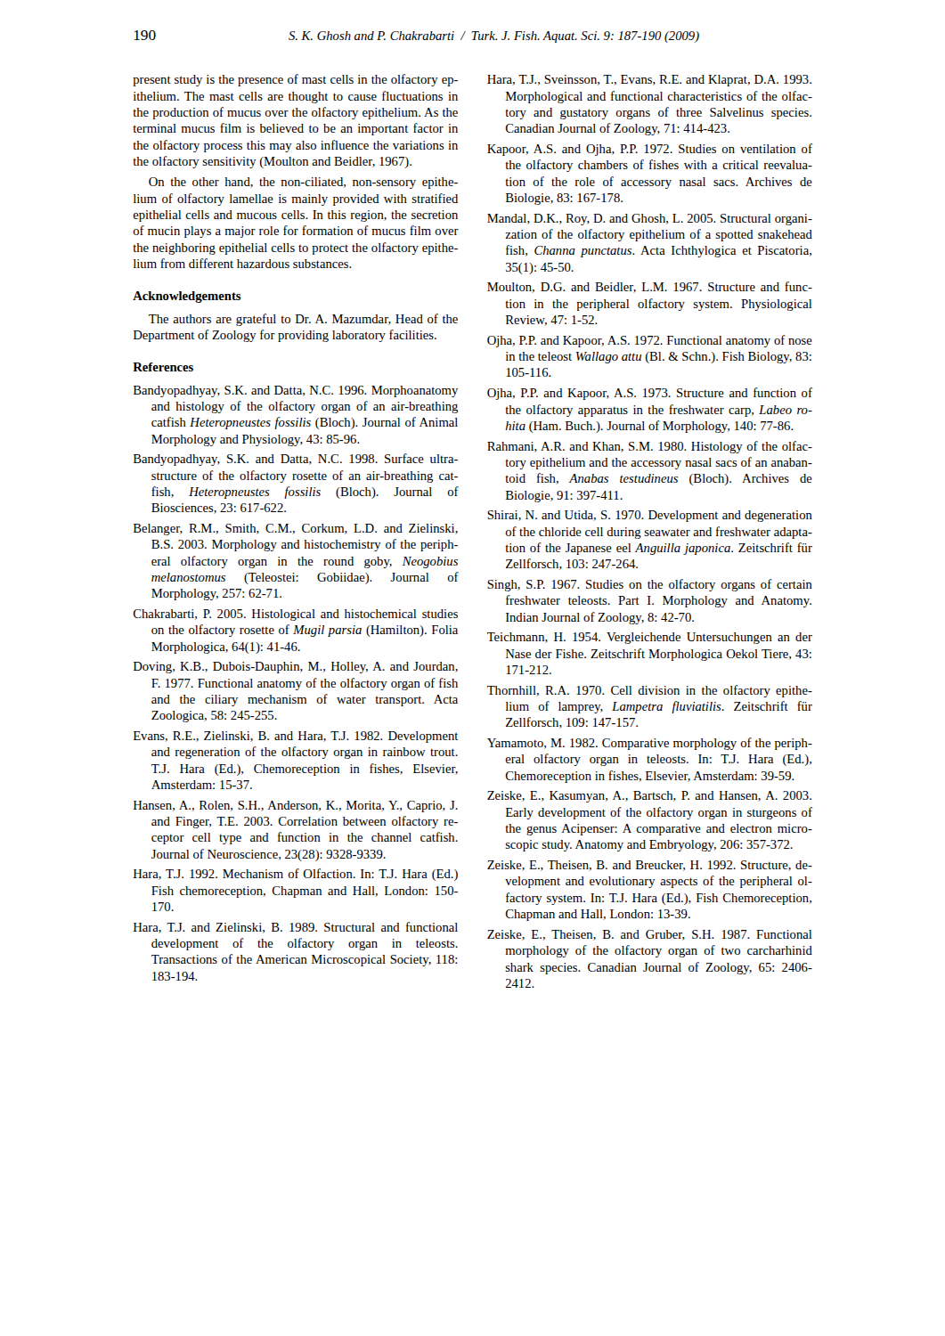190 S. K. Ghosh and P. Chakrabarti / Turk. J. Fish. Aquat. Sci. 9: 187-190 (2009)
present study is the presence of mast cells in the olfactory epithelium. The mast cells are thought to cause fluctuations in the production of mucus over the olfactory epithelium. As the terminal mucus film is believed to be an important factor in the olfactory process this may also influence the variations in the olfactory sensitivity (Moulton and Beidler, 1967).
On the other hand, the non-ciliated, non-sensory epithelium of olfactory lamellae is mainly provided with stratified epithelial cells and mucous cells. In this region, the secretion of mucin plays a major role for formation of mucus film over the neighboring epithelial cells to protect the olfactory epithelium from different hazardous substances.
Acknowledgements
The authors are grateful to Dr. A. Mazumdar, Head of the Department of Zoology for providing laboratory facilities.
References
Bandyopadhyay, S.K. and Datta, N.C. 1996. Morphoanatomy and histology of the olfactory organ of an air-breathing catfish Heteropneustes fossilis (Bloch). Journal of Animal Morphology and Physiology, 43: 85-96.
Bandyopadhyay, S.K. and Datta, N.C. 1998. Surface ultrastructure of the olfactory rosette of an air-breathing catfish, Heteropneustes fossilis (Bloch). Journal of Biosciences, 23: 617-622.
Belanger, R.M., Smith, C.M., Corkum, L.D. and Zielinski, B.S. 2003. Morphology and histochemistry of the peripheral olfactory organ in the round goby, Neogobius melanostomus (Teleostei: Gobiidae). Journal of Morphology, 257: 62-71.
Chakrabarti, P. 2005. Histological and histochemical studies on the olfactory rosette of Mugil parsia (Hamilton). Folia Morphologica, 64(1): 41-46.
Doving, K.B., Dubois-Dauphin, M., Holley, A. and Jourdan, F. 1977. Functional anatomy of the olfactory organ of fish and the ciliary mechanism of water transport. Acta Zoologica, 58: 245-255.
Evans, R.E., Zielinski, B. and Hara, T.J. 1982. Development and regeneration of the olfactory organ in rainbow trout. T.J. Hara (Ed.), Chemoreception in fishes, Elsevier, Amsterdam: 15-37.
Hansen, A., Rolen, S.H., Anderson, K., Morita, Y., Caprio, J. and Finger, T.E. 2003. Correlation between olfactory receptor cell type and function in the channel catfish. Journal of Neuroscience, 23(28): 9328-9339.
Hara, T.J. 1992. Mechanism of Olfaction. In: T.J. Hara (Ed.) Fish chemoreception, Chapman and Hall, London: 150-170.
Hara, T.J. and Zielinski, B. 1989. Structural and functional development of the olfactory organ in teleosts. Transactions of the American Microscopical Society, 118: 183-194.
Hara, T.J., Sveinsson, T., Evans, R.E. and Klaprat, D.A. 1993. Morphological and functional characteristics of the olfactory and gustatory organs of three Salvelinus species. Canadian Journal of Zoology, 71: 414-423.
Kapoor, A.S. and Ojha, P.P. 1972. Studies on ventilation of the olfactory chambers of fishes with a critical reevaluation of the role of accessory nasal sacs. Archives de Biologie, 83: 167-178.
Mandal, D.K., Roy, D. and Ghosh, L. 2005. Structural organization of the olfactory epithelium of a spotted snakehead fish, Channa punctatus. Acta Ichthylogica et Piscatoria, 35(1): 45-50.
Moulton, D.G. and Beidler, L.M. 1967. Structure and function in the peripheral olfactory system. Physiological Review, 47: 1-52.
Ojha, P.P. and Kapoor, A.S. 1972. Functional anatomy of nose in the teleost Wallago attu (Bl. & Schn.). Fish Biology, 83: 105-116.
Ojha, P.P. and Kapoor, A.S. 1973. Structure and function of the olfactory apparatus in the freshwater carp, Labeo rohita (Ham. Buch.). Journal of Morphology, 140: 77-86.
Rahmani, A.R. and Khan, S.M. 1980. Histology of the olfactory epithelium and the accessory nasal sacs of an anabantoid fish, Anabas testudineus (Bloch). Archives de Biologie, 91: 397-411.
Shirai, N. and Utida, S. 1970. Development and degeneration of the chloride cell during seawater and freshwater adaptation of the Japanese eel Anguilla japonica. Zeitschrift für Zellforsch, 103: 247-264.
Singh, S.P. 1967. Studies on the olfactory organs of certain freshwater teleosts. Part I. Morphology and Anatomy. Indian Journal of Zoology, 8: 42-70.
Teichmann, H. 1954. Vergleichende Untersuchungen an der Nase der Fishe. Zeitschrift Morphologica Oekol Tiere, 43: 171-212.
Thornhill, R.A. 1970. Cell division in the olfactory epithelium of lamprey, Lampetra fluviatilis. Zeitschrift für Zellforsch, 109: 147-157.
Yamamoto, M. 1982. Comparative morphology of the peripheral olfactory organ in teleosts. In: T.J. Hara (Ed.), Chemoreception in fishes, Elsevier, Amsterdam: 39-59.
Zeiske, E., Kasumyan, A., Bartsch, P. and Hansen, A. 2003. Early development of the olfactory organ in sturgeons of the genus Acipenser: A comparative and electron microscopic study. Anatomy and Embryology, 206: 357-372.
Zeiske, E., Theisen, B. and Breucker, H. 1992. Structure, development and evolutionary aspects of the peripheral olfactory system. In: T.J. Hara (Ed.), Fish Chemoreception, Chapman and Hall, London: 13-39.
Zeiske, E., Theisen, B. and Gruber, S.H. 1987. Functional morphology of the olfactory organ of two carcharhinid shark species. Canadian Journal of Zoology, 65: 2406-2412.